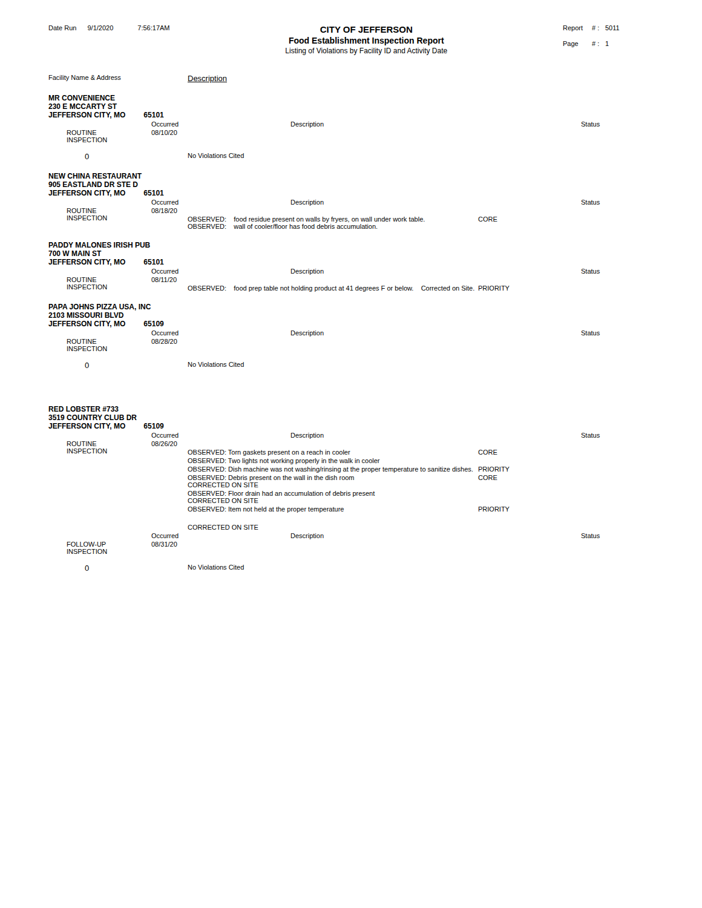Date Run 9/1/2020 7:56:17AM
CITY OF JEFFERSON
Food Establishment Inspection Report
Listing of Violations by Facility ID and Activity Date
Report# : 5011
Page# : 1
Facility Name & Address
Description
MR CONVENIENCE
230 E MCCARTY ST
JEFFERSON CITY, MO65101
Occurred
Description
Status
ROUTINE
INSPECTION
08/10/20
0
No Violations Cited
NEW CHINA RESTAURANT
905 EASTLAND DR STE D
JEFFERSON CITY, MO65101
Occurred
Description
Status
ROUTINE
INSPECTION
08/18/20
OBSERVED: food residue present on walls by fryers, on wall under work table.
OBSERVED: wall of cooler/floor has food debris accumulation.
CORE
PADDY MALONES IRISH PUB
700 W MAIN ST
JEFFERSON CITY, MO65101
Occurred
Description
Status
ROUTINE
INSPECTION
08/11/20
OBSERVED: food prep table not holding product at 41 degrees F or below. Corrected on Site.
PRIORITY
PAPA JOHNS PIZZA USA, INC
2103 MISSOURI BLVD
JEFFERSON CITY, MO65109
Occurred
Description
Status
ROUTINE
INSPECTION
08/28/20
0
No Violations Cited
RED LOBSTER #733
3519 COUNTRY CLUB DR
JEFFERSON CITY, MO65109
Occurred
Description
Status
ROUTINE
INSPECTION
08/26/20
OBSERVED: Torn gaskets present on a reach in cooler
CORE
OBSERVED: Two lights not working properly in the walk in cooler
OBSERVED: Dish machine was not washing/rinsing at the proper temperature to sanitize dishes.
PRIORITY
OBSERVED: Debris present on the wall in the dish room
CORRECTED ON SITE
CORE
OBSERVED: Floor drain had an accumulation of debris present
CORRECTED ON SITE
OBSERVED: Item not held at the proper temperature
PRIORITY
CORRECTED ON SITE
Occurred
Description
Status
FOLLOW-UP
INSPECTION
08/31/20
0
No Violations Cited